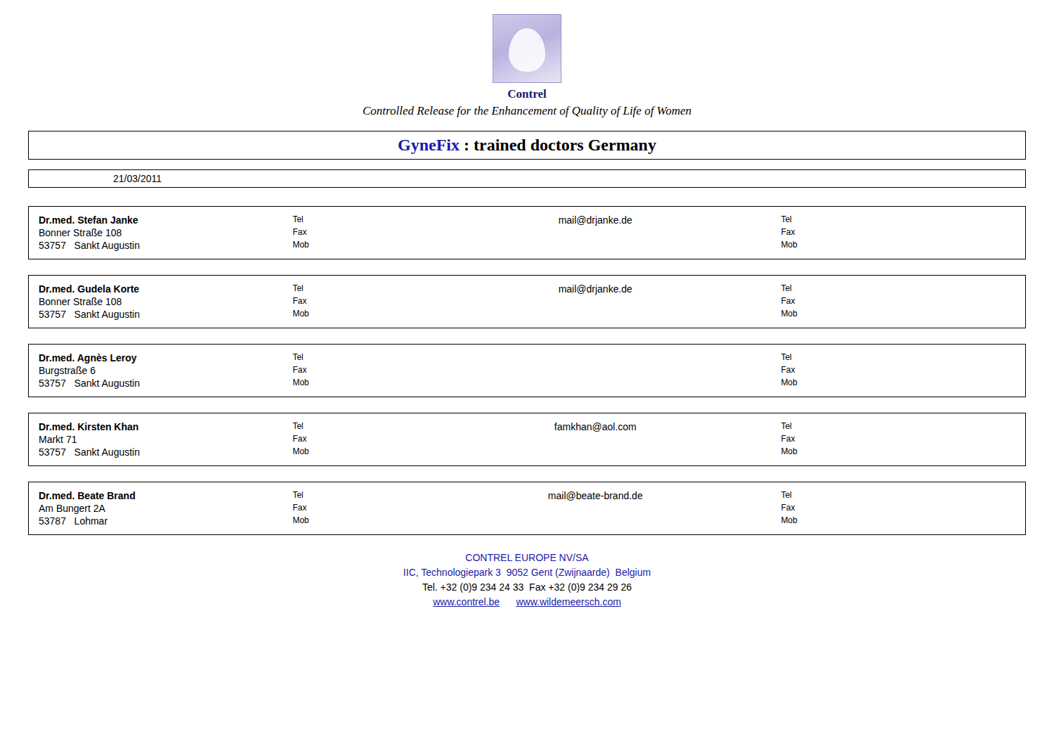Contrel
Controlled Release for the Enhancement of Quality of Life of Women
GyneFix : trained doctors Germany
21/03/2011
| Dr.med. Stefan Janke | Tel | mail@drjanke.de | Tel |
| Bonner Straße 108 | Fax | | Fax |
| 53757 Sankt Augustin | Mob | | Mob |
| Dr.med. Gudela Korte | Tel | mail@drjanke.de | Tel |
| Bonner Straße 108 | Fax | | Fax |
| 53757 Sankt Augustin | Mob | | Mob |
| Dr.med. Agnès Leroy | Tel | | Tel |
| Burgstraße 6 | Fax | | Fax |
| 53757 Sankt Augustin | Mob | | Mob |
| Dr.med. Kirsten Khan | Tel | famkhan@aol.com | Tel |
| Markt 71 | Fax | | Fax |
| 53757 Sankt Augustin | Mob | | Mob |
| Dr.med. Beate Brand | Tel | mail@beate-brand.de | Tel |
| Am Bungert 2A | Fax | | Fax |
| 53787 Lohmar | Mob | | Mob |
CONTREL EUROPE NV/SA
IIC, Technologiepark 3 9052 Gent (Zwijnaarde) Belgium
Tel. +32 (0)9 234 24 33 Fax +32 (0)9 234 29 26
www.contrel.be www.wildemeersch.com